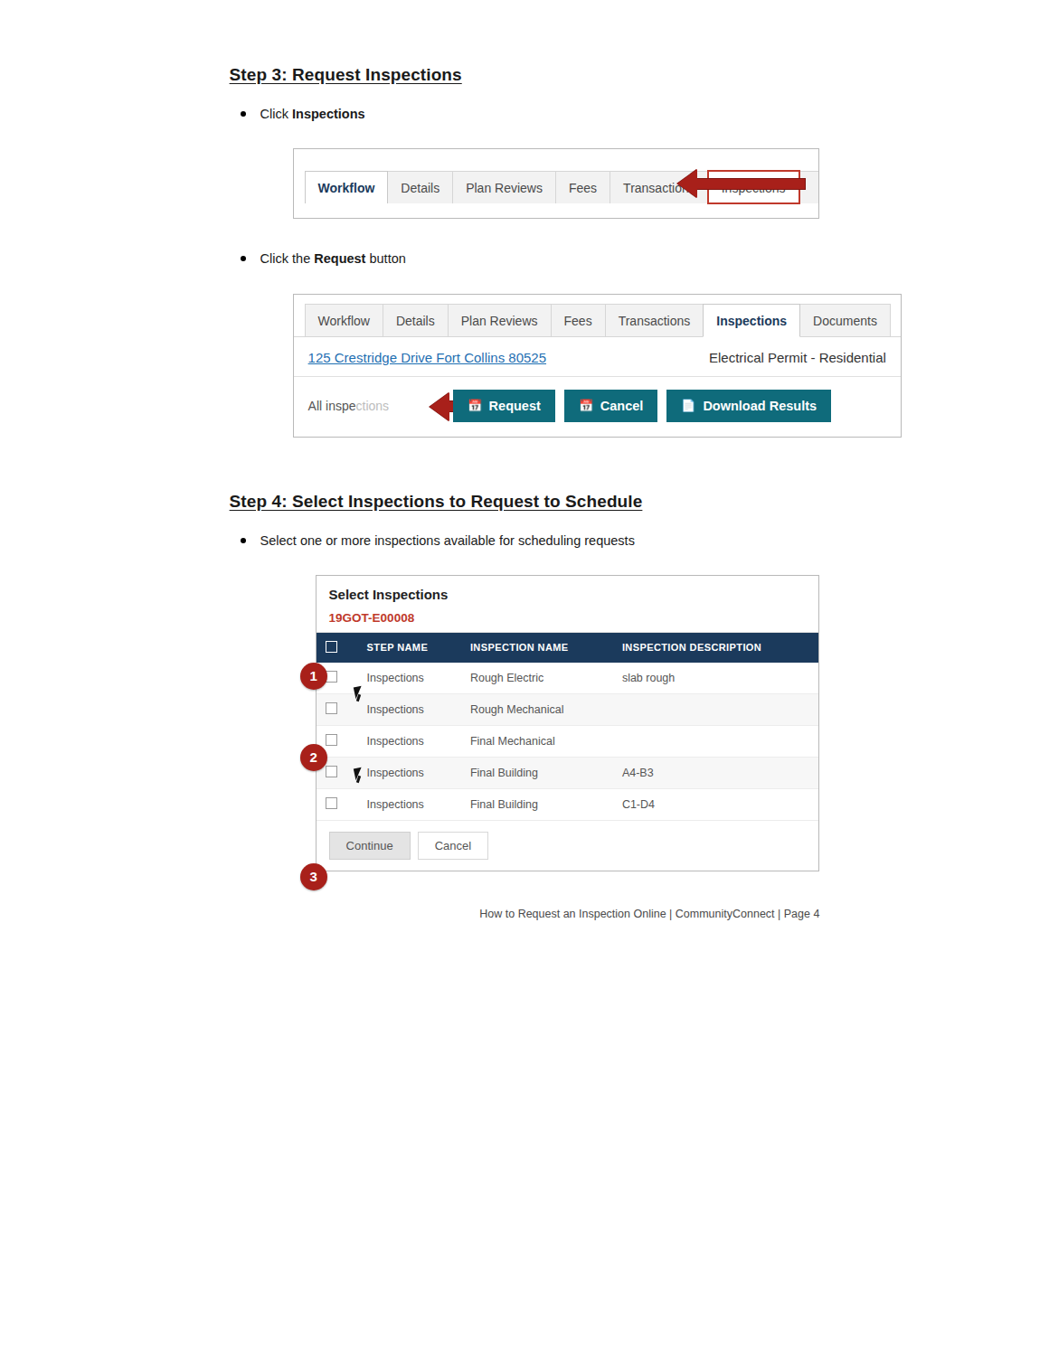Step 3: Request Inspections
Click Inspections
Workflow
Details
Plan Reviews
Fees
Transactions
Inspections
s
Click the Request button
Workflow
Details
Plan Reviews
Fees
Transactions
Inspections
Documents
125 Crestridge Drive Fort Collins 80525 Electrical Permit - Residential
All inspections
📅Request 📅Cancel 📄Download Results
Step 4: Select Inspections to Request to Schedule
Select one or more inspections available for scheduling requests
Select Inspections
19GOT-E00008
| | Step Name | Inspection Name | Inspection Description |
| --- | --- | --- | --- |
| | Inspections | Rough Electric | slab rough |
| | Inspections | Rough Mechanical | |
| | Inspections | Final Mechanical | |
| | Inspections | Final Building | A4-B3 |
| | Inspections | Final Building | C1-D4 |
Continue Cancel
1
2
3
How to Request an Inspection Online | CommunityConnect | Page 4